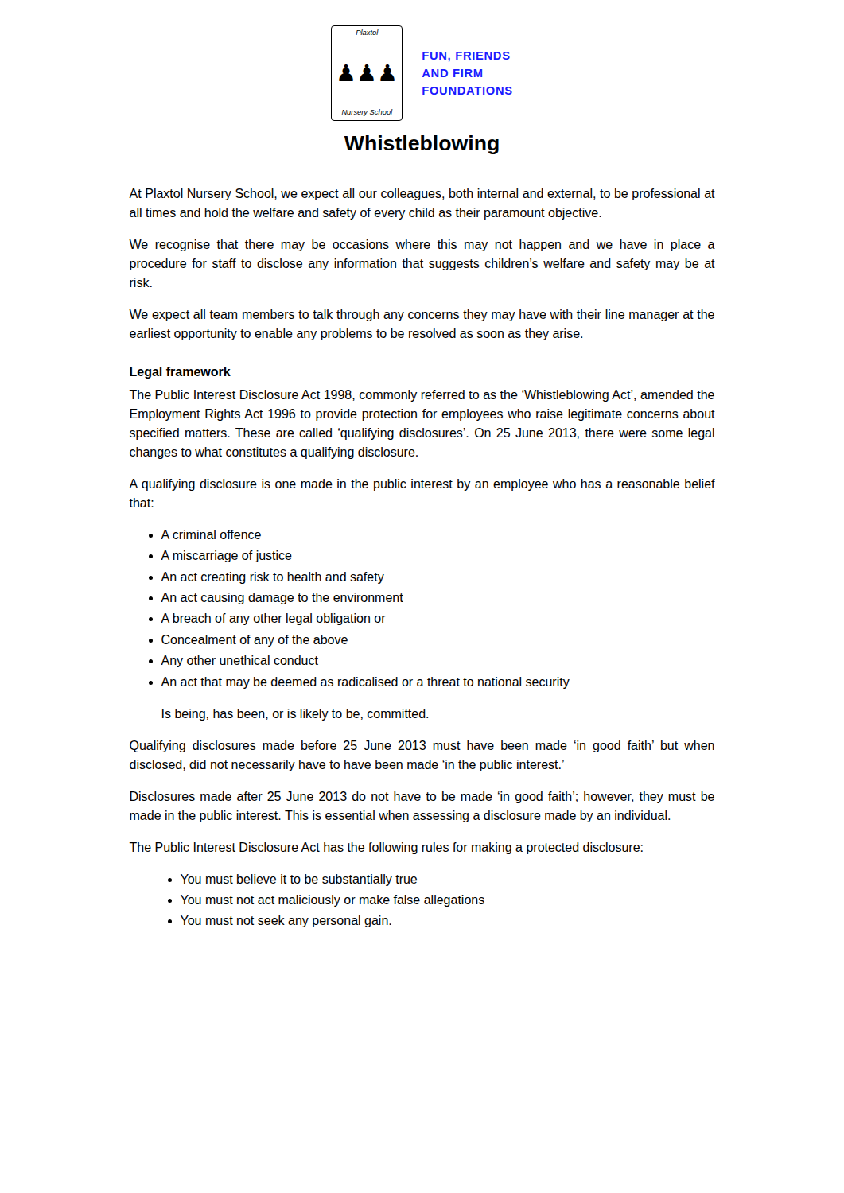Plaxtol ♟♟♟ Nursery School
Fun, Friends
and Firm
Foundations
Whistleblowing
At Plaxtol Nursery School, we expect all our colleagues, both internal and external, to be professional at all times and hold the welfare and safety of every child as their paramount objective.
We recognise that there may be occasions where this may not happen and we have in place a procedure for staff to disclose any information that suggests children’s welfare and safety may be at risk.
We expect all team members to talk through any concerns they may have with their line manager at the earliest opportunity to enable any problems to be resolved as soon as they arise.
Legal framework
The Public Interest Disclosure Act 1998, commonly referred to as the ‘Whistleblowing Act’, amended the Employment Rights Act 1996 to provide protection for employees who raise legitimate concerns about specified matters. These are called ‘qualifying disclosures’. On 25 June 2013, there were some legal changes to what constitutes a qualifying disclosure.
A qualifying disclosure is one made in the public interest by an employee who has a reasonable belief that:
A criminal offence
A miscarriage of justice
An act creating risk to health and safety
An act causing damage to the environment
A breach of any other legal obligation or
Concealment of any of the above
Any other unethical conduct
An act that may be deemed as radicalised or a threat to national security
Is being, has been, or is likely to be, committed.
Qualifying disclosures made before 25 June 2013 must have been made ‘in good faith’ but when disclosed, did not necessarily have to have been made ‘in the public interest.’
Disclosures made after 25 June 2013 do not have to be made ‘in good faith’; however, they must be made in the public interest. This is essential when assessing a disclosure made by an individual.
The Public Interest Disclosure Act has the following rules for making a protected disclosure:
You must believe it to be substantially true
You must not act maliciously or make false allegations
You must not seek any personal gain.